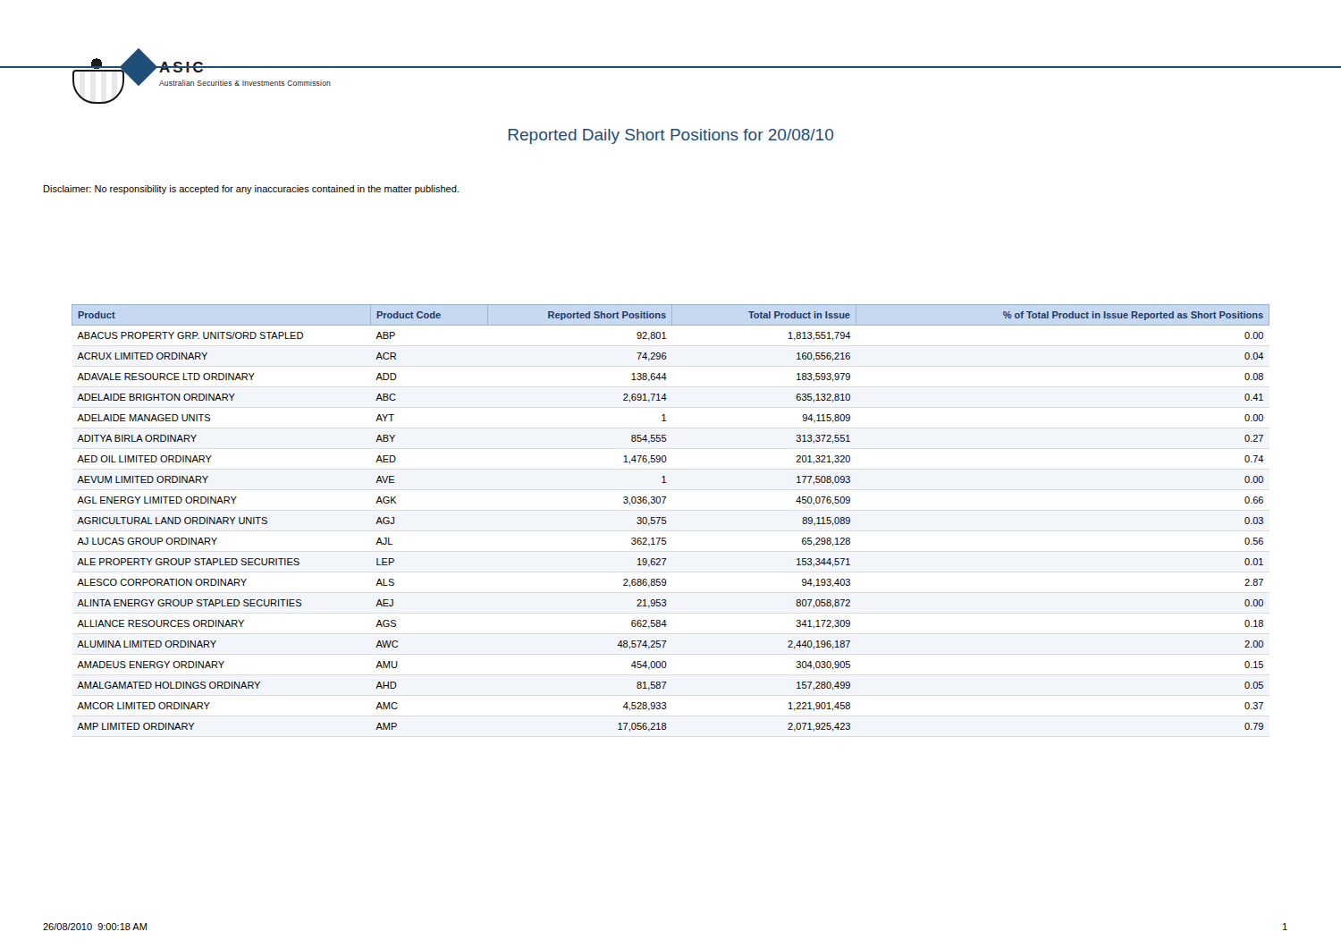ASIC
Australian Securities & Investments Commission
Reported Daily Short Positions for 20/08/10
Disclaimer: No responsibility is accepted for any inaccuracies contained in the matter published.
| Product | Product Code | Reported Short Positions | Total Product in Issue | % of Total Product in Issue Reported as Short Positions |
| --- | --- | --- | --- | --- |
| ABACUS PROPERTY GRP. UNITS/ORD STAPLED | ABP | 92,801 | 1,813,551,794 | 0.00 |
| ACRUX LIMITED ORDINARY | ACR | 74,296 | 160,556,216 | 0.04 |
| ADAVALE RESOURCE LTD ORDINARY | ADD | 138,644 | 183,593,979 | 0.08 |
| ADELAIDE BRIGHTON ORDINARY | ABC | 2,691,714 | 635,132,810 | 0.41 |
| ADELAIDE MANAGED UNITS | AYT | 1 | 94,115,809 | 0.00 |
| ADITYA BIRLA ORDINARY | ABY | 854,555 | 313,372,551 | 0.27 |
| AED OIL LIMITED ORDINARY | AED | 1,476,590 | 201,321,320 | 0.74 |
| AEVUM LIMITED ORDINARY | AVE | 1 | 177,508,093 | 0.00 |
| AGL ENERGY LIMITED ORDINARY | AGK | 3,036,307 | 450,076,509 | 0.66 |
| AGRICULTURAL LAND ORDINARY UNITS | AGJ | 30,575 | 89,115,089 | 0.03 |
| AJ LUCAS GROUP ORDINARY | AJL | 362,175 | 65,298,128 | 0.56 |
| ALE PROPERTY GROUP STAPLED SECURITIES | LEP | 19,627 | 153,344,571 | 0.01 |
| ALESCO CORPORATION ORDINARY | ALS | 2,686,859 | 94,193,403 | 2.87 |
| ALINTA ENERGY GROUP STAPLED SECURITIES | AEJ | 21,953 | 807,058,872 | 0.00 |
| ALLIANCE RESOURCES ORDINARY | AGS | 662,584 | 341,172,309 | 0.18 |
| ALUMINA LIMITED ORDINARY | AWC | 48,574,257 | 2,440,196,187 | 2.00 |
| AMADEUS ENERGY ORDINARY | AMU | 454,000 | 304,030,905 | 0.15 |
| AMALGAMATED HOLDINGS ORDINARY | AHD | 81,587 | 157,280,499 | 0.05 |
| AMCOR LIMITED ORDINARY | AMC | 4,528,933 | 1,221,901,458 | 0.37 |
| AMP LIMITED ORDINARY | AMP | 17,056,218 | 2,071,925,423 | 0.79 |
26/08/2010 9:00:18 AM
1